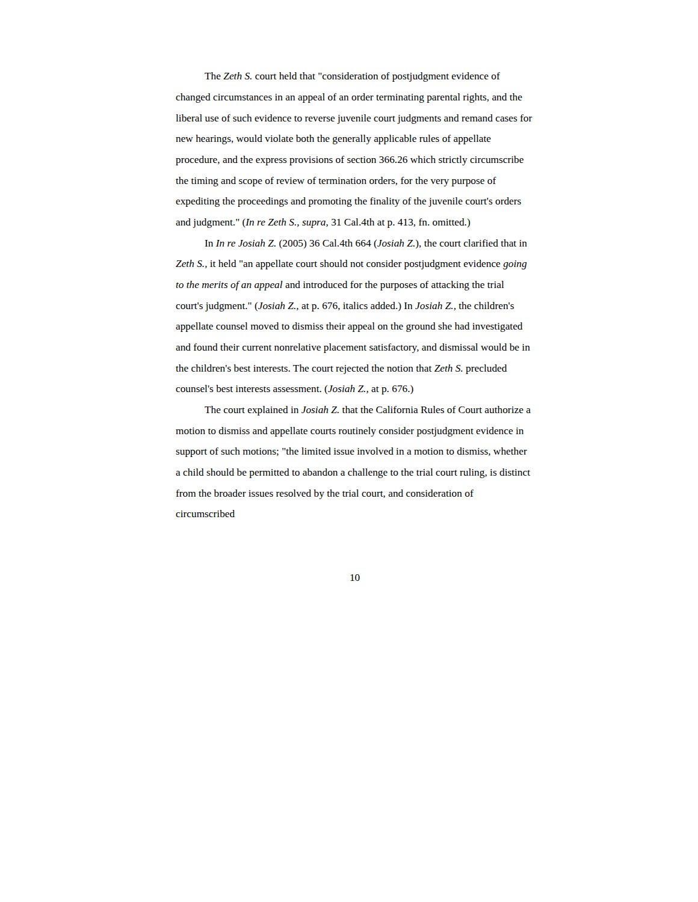The Zeth S. court held that "consideration of postjudgment evidence of changed circumstances in an appeal of an order terminating parental rights, and the liberal use of such evidence to reverse juvenile court judgments and remand cases for new hearings, would violate both the generally applicable rules of appellate procedure, and the express provisions of section 366.26 which strictly circumscribe the timing and scope of review of termination orders, for the very purpose of expediting the proceedings and promoting the finality of the juvenile court's orders and judgment." (In re Zeth S., supra, 31 Cal.4th at p. 413, fn. omitted.)
In In re Josiah Z. (2005) 36 Cal.4th 664 (Josiah Z.), the court clarified that in Zeth S., it held "an appellate court should not consider postjudgment evidence going to the merits of an appeal and introduced for the purposes of attacking the trial court's judgment." (Josiah Z., at p. 676, italics added.) In Josiah Z., the children's appellate counsel moved to dismiss their appeal on the ground she had investigated and found their current nonrelative placement satisfactory, and dismissal would be in the children's best interests. The court rejected the notion that Zeth S. precluded counsel's best interests assessment. (Josiah Z., at p. 676.)
The court explained in Josiah Z. that the California Rules of Court authorize a motion to dismiss and appellate courts routinely consider postjudgment evidence in support of such motions; "the limited issue involved in a motion to dismiss, whether a child should be permitted to abandon a challenge to the trial court ruling, is distinct from the broader issues resolved by the trial court, and consideration of circumscribed
10